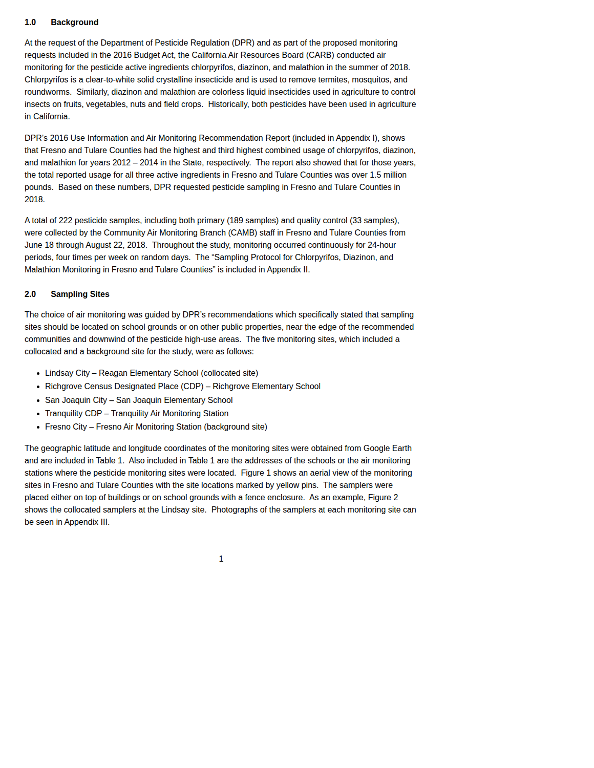1.0 Background
At the request of the Department of Pesticide Regulation (DPR) and as part of the proposed monitoring requests included in the 2016 Budget Act, the California Air Resources Board (CARB) conducted air monitoring for the pesticide active ingredients chlorpyrifos, diazinon, and malathion in the summer of 2018. Chlorpyrifos is a clear-to-white solid crystalline insecticide and is used to remove termites, mosquitos, and roundworms. Similarly, diazinon and malathion are colorless liquid insecticides used in agriculture to control insects on fruits, vegetables, nuts and field crops. Historically, both pesticides have been used in agriculture in California.
DPR’s 2016 Use Information and Air Monitoring Recommendation Report (included in Appendix I), shows that Fresno and Tulare Counties had the highest and third highest combined usage of chlorpyrifos, diazinon, and malathion for years 2012 – 2014 in the State, respectively. The report also showed that for those years, the total reported usage for all three active ingredients in Fresno and Tulare Counties was over 1.5 million pounds. Based on these numbers, DPR requested pesticide sampling in Fresno and Tulare Counties in 2018.
A total of 222 pesticide samples, including both primary (189 samples) and quality control (33 samples), were collected by the Community Air Monitoring Branch (CAMB) staff in Fresno and Tulare Counties from June 18 through August 22, 2018. Throughout the study, monitoring occurred continuously for 24-hour periods, four times per week on random days. The “Sampling Protocol for Chlorpyrifos, Diazinon, and Malathion Monitoring in Fresno and Tulare Counties” is included in Appendix II.
2.0 Sampling Sites
The choice of air monitoring was guided by DPR’s recommendations which specifically stated that sampling sites should be located on school grounds or on other public properties, near the edge of the recommended communities and downwind of the pesticide high-use areas. The five monitoring sites, which included a collocated and a background site for the study, were as follows:
Lindsay City – Reagan Elementary School (collocated site)
Richgrove Census Designated Place (CDP) – Richgrove Elementary School
San Joaquin City – San Joaquin Elementary School
Tranquility CDP – Tranquility Air Monitoring Station
Fresno City – Fresno Air Monitoring Station (background site)
The geographic latitude and longitude coordinates of the monitoring sites were obtained from Google Earth and are included in Table 1. Also included in Table 1 are the addresses of the schools or the air monitoring stations where the pesticide monitoring sites were located. Figure 1 shows an aerial view of the monitoring sites in Fresno and Tulare Counties with the site locations marked by yellow pins. The samplers were placed either on top of buildings or on school grounds with a fence enclosure. As an example, Figure 2 shows the collocated samplers at the Lindsay site. Photographs of the samplers at each monitoring site can be seen in Appendix III.
1